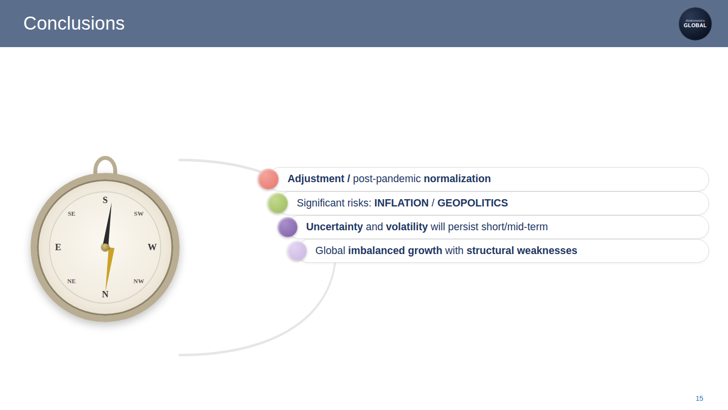Conclusions
thinkonomics GLOBAL
S N E W SE SW NE NW
Adjustment / post-pandemic normalization
Significant risks: INFLATION / GEOPOLITICS
Uncertainty and volatility will persist short/mid-term
Global imbalanced growth with structural weaknesses
15